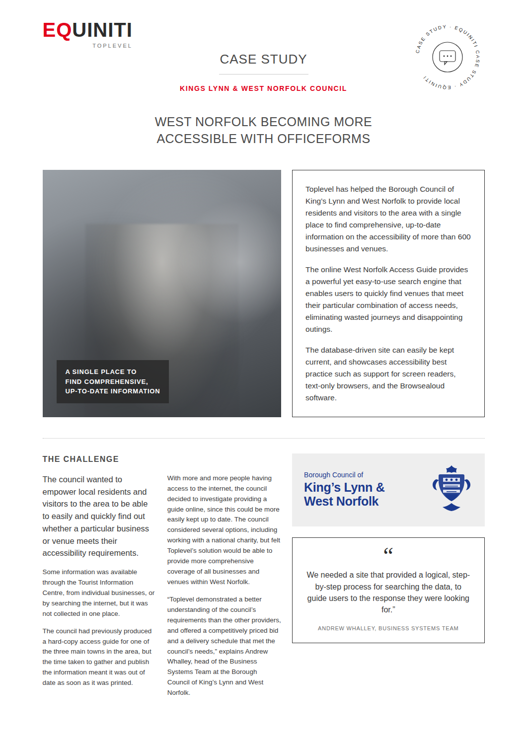EQ UINITI
TOPLEVEL
CASE STUDY · EQUINITI CASE STUDY · EQUINITI
CASE STUDY
KINGS LYNN & WEST NORFOLK COUNCIL
West Norfolk becoming more
accessible with OfficeForms
A single place to
find comprehensive,
up-to-date information
Toplevel has helped the Borough Council of King’s Lynn and West Norfolk to provide local residents and visitors to the area with a single place to find comprehensive, up-to-date information on the accessibility of more than 600 businesses and venues.
The online West Norfolk Access Guide provides a powerful yet easy-to-use search engine that enables users to quickly find venues that meet their particular combination of access needs, eliminating wasted journeys and disappointing outings.
The database-driven site can easily be kept current, and showcases accessibility best practice such as support for screen readers, text-only browsers, and the Browsealoud software.
The Challenge
The council wanted to empower local residents and visitors to the area to be able to easily and quickly find out whether a particular business or venue meets their accessibility requirements.
Some information was available through the Tourist Information Centre, from individual businesses, or by searching the internet, but it was not collected in one place.
The council had previously produced a hard-copy access guide for one of the three main towns in the area, but the time taken to gather and publish the information meant it was out of date as soon as it was printed.
With more and more people having access to the internet, the council decided to investigate providing a guide online, since this could be more easily kept up to date. The council considered several options, including working with a national charity, but felt Toplevel’s solution would be able to provide more comprehensive coverage of all businesses and venues within West Norfolk.
“Toplevel demonstrated a better understanding of the council’s requirements than the other providers, and offered a competitively priced bid and a delivery schedule that met the council’s needs,” explains Andrew Whalley, head of the Business Systems Team at the Borough Council of King’s Lynn and West Norfolk.
Borough Council of King’s Lynn & West Norfolk
“
We needed a site that provided a logical, step-by-step process for searching the data, to guide users to the response they were looking for.”
Andrew Whalley, Business Systems Team